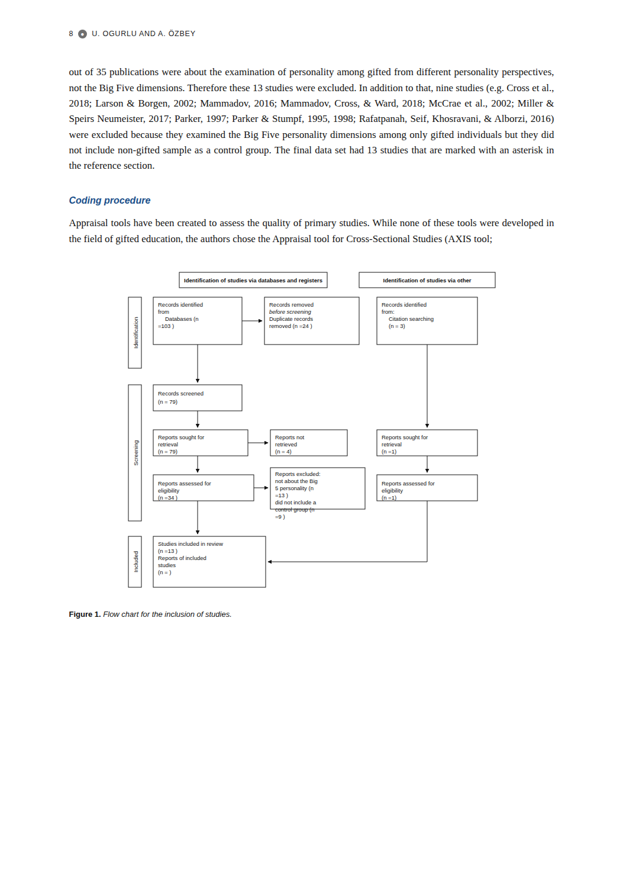8 ● U. Ogurlu and A. Özbey
out of 35 publications were about the examination of personality among gifted from different personality perspectives, not the Big Five dimensions. Therefore these 13 studies were excluded. In addition to that, nine studies (e.g. Cross et al., 2018; Larson & Borgen, 2002; Mammadov, 2016; Mammadov, Cross, & Ward, 2018; McCrae et al., 2002; Miller & Speirs Neumeister, 2017; Parker, 1997; Parker & Stumpf, 1995, 1998; Rafatpanah, Seif, Khosravani, & Alborzi, 2016) were excluded because they examined the Big Five personality dimensions among only gifted individuals but they did not include non-gifted sample as a control group. The final data set had 13 studies that are marked with an asterisk in the reference section.
Coding procedure
Appraisal tools have been created to assess the quality of primary studies. While none of these tools were developed in the field of gifted education, the authors chose the Appraisal tool for Cross-Sectional Studies (AXIS tool;
Identification of studies via databases and registers Identification of studies via other Identification Screening Included Records identified from Databases (n =103 ) Records removed before screening Duplicate records removed (n =24 ) Records identified from: Citation searching (n = 3) Records screened (n = 79) Reports sought for retrieval (n = 79) Reports not retrieved (n = 4) Reports sought for retrieval (n =1) Reports assessed for eligibility (n =34 ) Reports excluded: not about the Big 5 personality (n =13 ) did not include a control group (n =9 ) Reports assessed for eligibility (n =1) Studies included in review (n =13 ) Reports of included studies (n = )
Figure 1. Flow chart for the inclusion of studies.